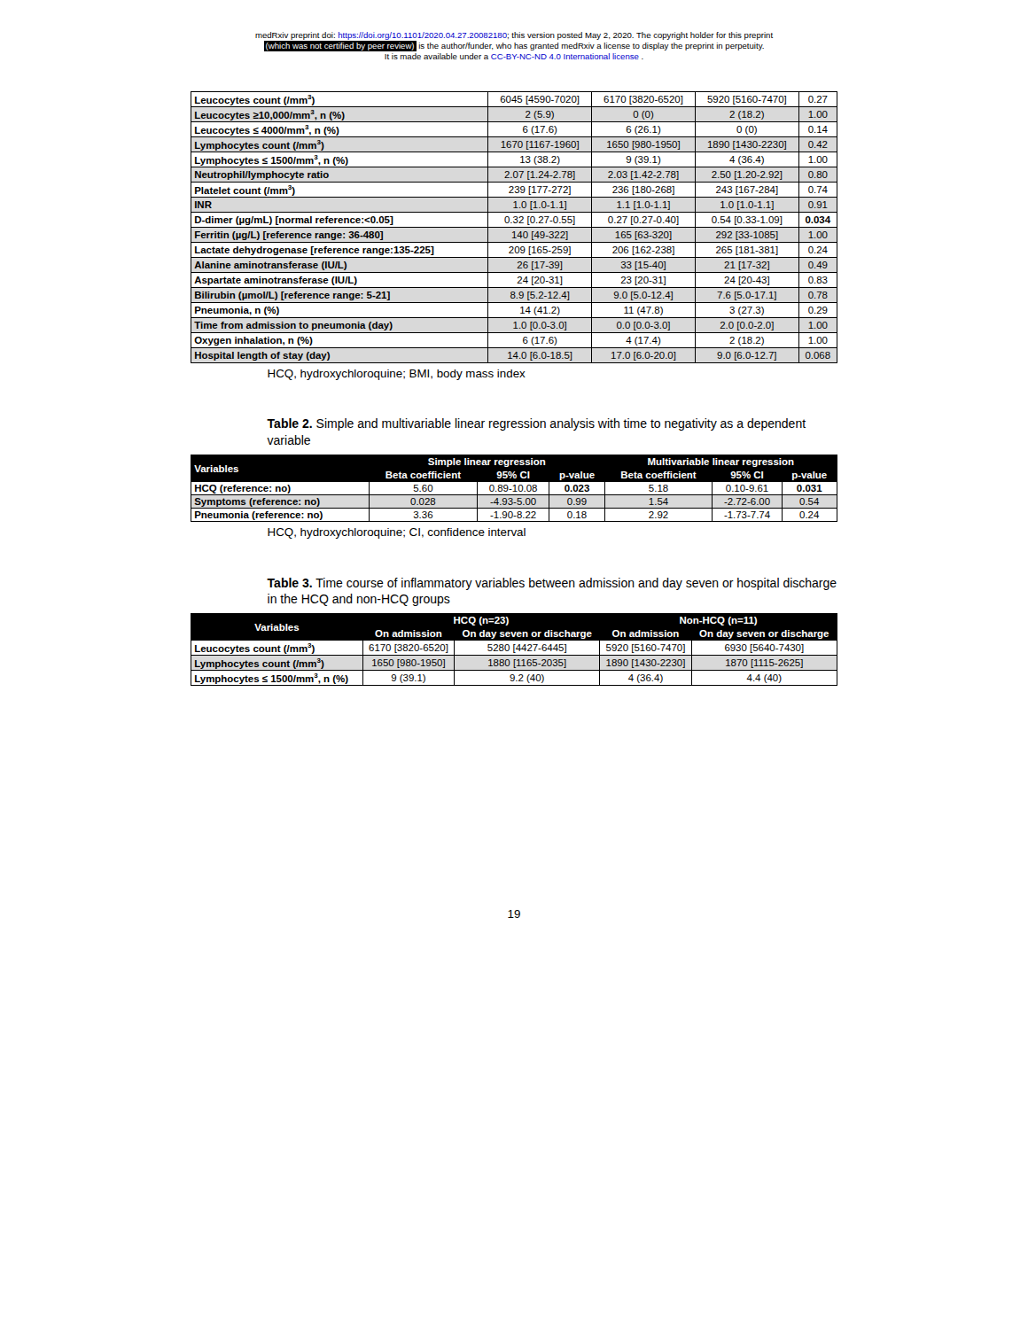medRxiv preprint doi: https://doi.org/10.1101/2020.04.27.20082180; this version posted May 2, 2020. The copyright holder for this preprint
(which was not certified by peer review) is the author/funder, who has granted medRxiv a license to display the preprint in perpetuity.
It is made available under a CC-BY-NC-ND 4.0 International license .
| Leucocytes count (/mm 3 ) | 6045 [4590-7020] | 6170 [3820-6520] | 5920 [5160-7470] | 0.27 |
| Leucocytes ≥10,000/mm 3 , n (%) | 2 (5.9) | 0 (0) | 2 (18.2) | 1.00 |
| Leucocytes ≤ 4000/mm 3 , n (%) | 6 (17.6) | 6 (26.1) | 0 (0) | 0.14 |
| Lymphocytes count (/mm 3 ) | 1670 [1167-1960] | 1650 [980-1950] | 1890 [1430-2230] | 0.42 |
| Lymphocytes ≤ 1500/mm 3 , n (%) | 13 (38.2) | 9 (39.1) | 4 (36.4) | 1.00 |
| Neutrophil/lymphocyte ratio | 2.07 [1.24-2.78] | 2.03 [1.42-2.78] | 2.50 [1.20-2.92] | 0.80 |
| Platelet count (/mm 3 ) | 239 [177-272] | 236 [180-268] | 243 [167-284] | 0.74 |
| INR | 1.0 [1.0-1.1] | 1.1 [1.0-1.1] | 1.0 [1.0-1.1] | 0.91 |
| D-dimer (µg/mL) [normal reference:<0.05] | 0.32 [0.27-0.55] | 0.27 [0.27-0.40] | 0.54 [0.33-1.09] | 0.034 |
| Ferritin (µg/L) [reference range: 36-480] | 140 [49-322] | 165 [63-320] | 292 [33-1085] | 1.00 |
| Lactate dehydrogenase [reference range:135-225] | 209 [165-259] | 206 [162-238] | 265 [181-381] | 0.24 |
| Alanine aminotransferase (IU/L) | 26 [17-39] | 33 [15-40] | 21 [17-32] | 0.49 |
| Aspartate aminotransferase (IU/L) | 24 [20-31] | 23 [20-31] | 24 [20-43] | 0.83 |
| Bilirubin (µmol/L) [reference range: 5-21] | 8.9 [5.2-12.4] | 9.0 [5.0-12.4] | 7.6 [5.0-17.1] | 0.78 |
| Pneumonia, n (%) | 14 (41.2) | 11 (47.8) | 3 (27.3) | 0.29 |
| Time from admission to pneumonia (day) | 1.0 [0.0-3.0] | 0.0 [0.0-3.0] | 2.0 [0.0-2.0] | 1.00 |
| Oxygen inhalation, n (%) | 6 (17.6) | 4 (17.4) | 2 (18.2) | 1.00 |
| Hospital length of stay (day) | 14.0 [6.0-18.5] | 17.0 [6.0-20.0] | 9.0 [6.0-12.7] | 0.068 |
HCQ, hydroxychloroquine; BMI, body mass index
Table 2. Simple and multivariable linear regression analysis with time to negativity as a dependent variable
| Variables | Simple linear regression | Multivariable linear regression |
| --- | --- | --- |
| Beta coefficient | 95% CI | p-value | Beta coefficient | 95% CI | p-value |
| HCQ (reference: no) | 5.60 | 0.89-10.08 | 0.023 | 5.18 | 0.10-9.61 | 0.031 |
| Symptoms (reference: no) | 0.028 | -4.93-5.00 | 0.99 | 1.54 | -2.72-6.00 | 0.54 |
| Pneumonia (reference: no) | 3.36 | -1.90-8.22 | 0.18 | 2.92 | -1.73-7.74 | 0.24 |
HCQ, hydroxychloroquine; CI, confidence interval
Table 3. Time course of inflammatory variables between admission and day seven or hospital discharge in the HCQ and non-HCQ groups
| Variables | HCQ (n=23) | Non-HCQ (n=11) |
| --- | --- | --- |
| On admission | On day seven or discharge | On admission | On day seven or discharge |
| Leucocytes count (/mm 3 ) | 6170 [3820-6520] | 5280 [4427-6445] | 5920 [5160-7470] | 6930 [5640-7430] |
| Lymphocytes count (/mm 3 ) | 1650 [980-1950] | 1880 [1165-2035] | 1890 [1430-2230] | 1870 [1115-2625] |
| Lymphocytes ≤ 1500/mm 3 , n (%) | 9 (39.1) | 9.2 (40) | 4 (36.4) | 4.4 (40) |
19